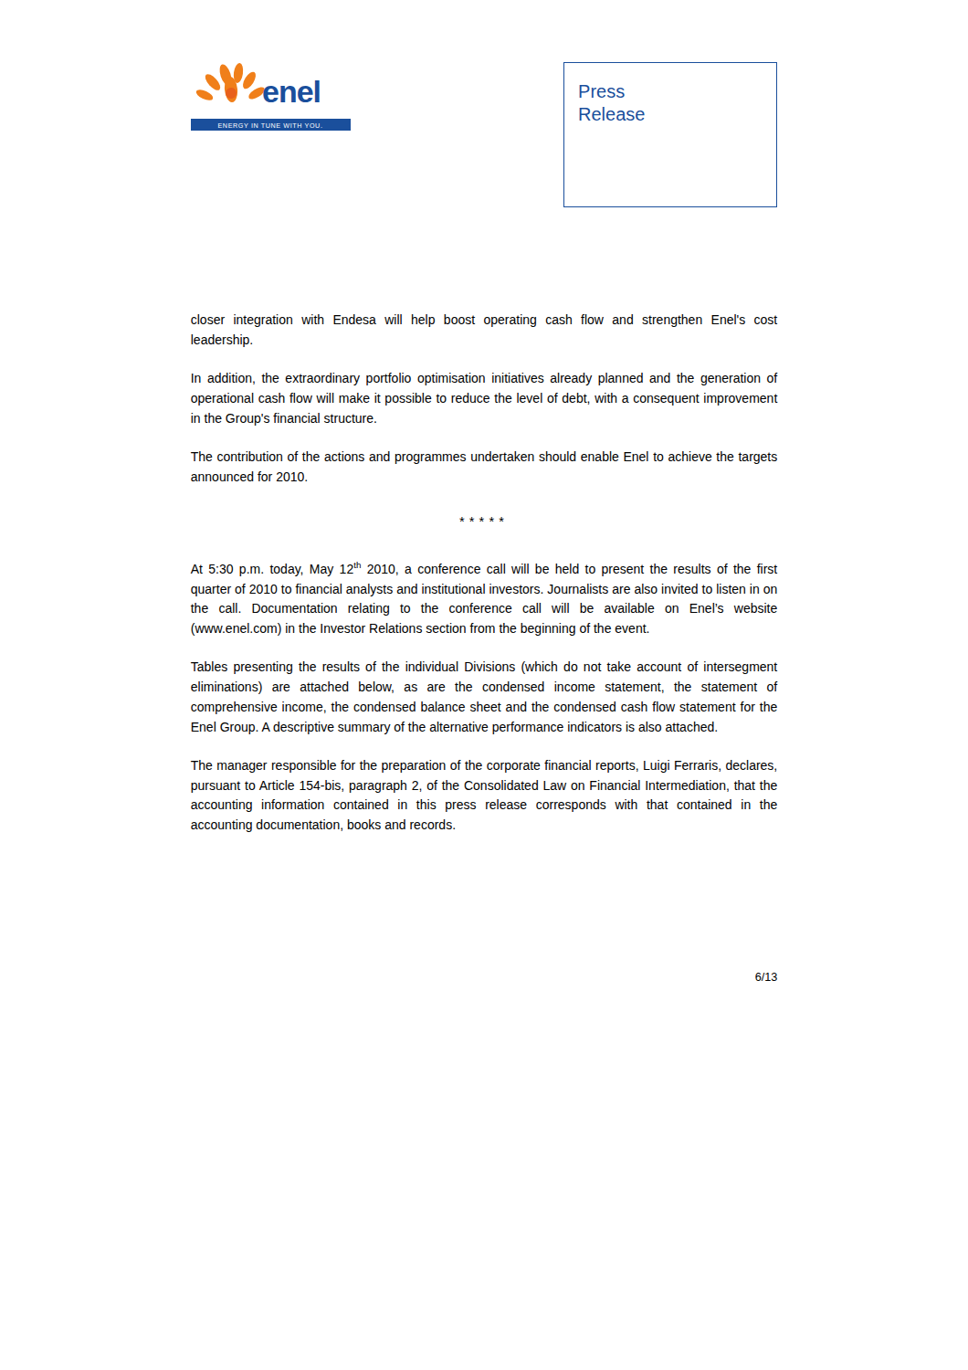enel ENERGY IN TUNE WITH YOU.
Press
Release
closer integration with Endesa will help boost operating cash flow and strengthen Enel's cost leadership.
In addition, the extraordinary portfolio optimisation initiatives already planned and the generation of operational cash flow will make it possible to reduce the level of debt, with a consequent improvement in the Group's financial structure.
The contribution of the actions and programmes undertaken should enable Enel to achieve the targets announced for 2010.
*****
At 5:30 p.m. today, May 12th 2010, a conference call will be held to present the results of the first quarter of 2010 to financial analysts and institutional investors. Journalists are also invited to listen in on the call. Documentation relating to the conference call will be available on Enel’s website (www.enel.com) in the Investor Relations section from the beginning of the event.
Tables presenting the results of the individual Divisions (which do not take account of intersegment eliminations) are attached below, as are the condensed income statement, the statement of comprehensive income, the condensed balance sheet and the condensed cash flow statement for the Enel Group. A descriptive summary of the alternative performance indicators is also attached.
The manager responsible for the preparation of the corporate financial reports, Luigi Ferraris, declares, pursuant to Article 154-bis, paragraph 2, of the Consolidated Law on Financial Intermediation, that the accounting information contained in this press release corresponds with that contained in the accounting documentation, books and records.
6/13